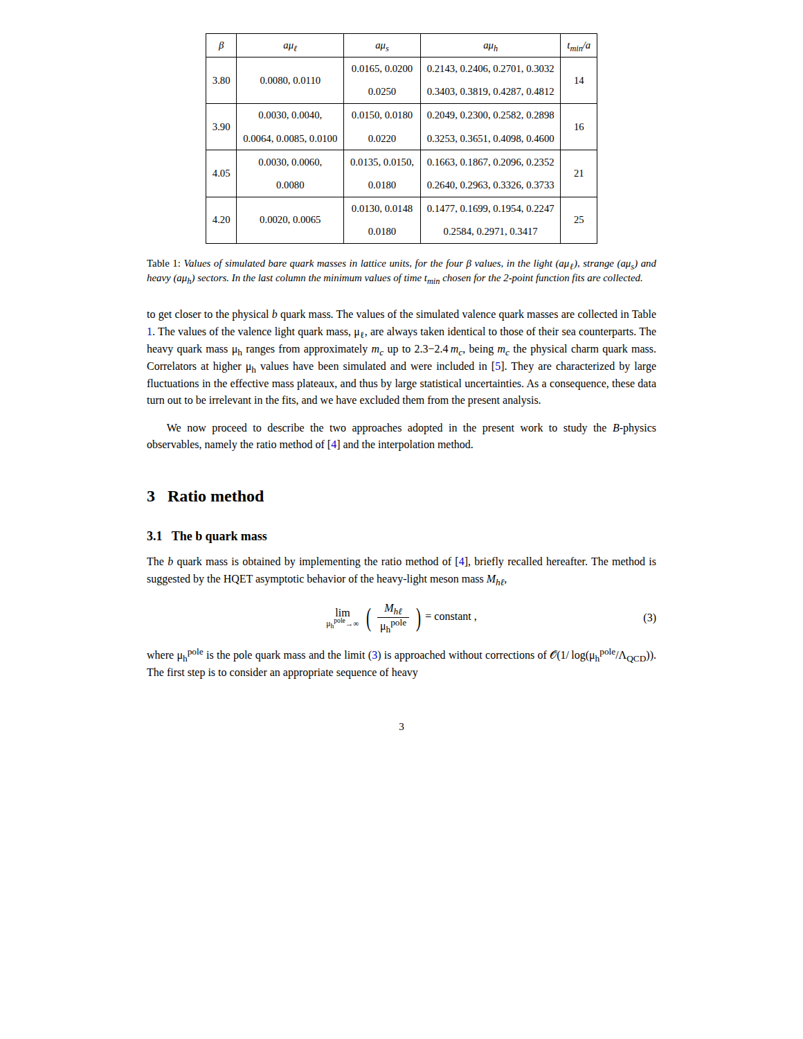| β | aμ ℓ | aμ s | aμ h | t min /a |
| --- | --- | --- | --- | --- |
| 3.80 | 0.0080, 0.0110 | 0.0165, 0.0200 | 0.2143, 0.2406, 0.2701, 0.3032 | 14 |
| 0.0250 | 0.3403, 0.3819, 0.4287, 0.4812 |
| 3.90 | 0.0030, 0.0040, | 0.0150, 0.0180 | 0.2049, 0.2300, 0.2582, 0.2898 | 16 |
| 0.0064, 0.0085, 0.0100 | 0.0220 | 0.3253, 0.3651, 0.4098, 0.4600 |
| 4.05 | 0.0030, 0.0060, | 0.0135, 0.0150, | 0.1663, 0.1867, 0.2096, 0.2352 | 21 |
| 0.0080 | 0.0180 | 0.2640, 0.2963, 0.3326, 0.3733 |
| 4.20 | 0.0020, 0.0065 | 0.0130, 0.0148 | 0.1477, 0.1699, 0.1954, 0.2247 | 25 |
| 0.0180 | 0.2584, 0.2971, 0.3417 |
Table 1: Values of simulated bare quark masses in lattice units, for the four β values, in the light (aμℓ), strange (aμs) and heavy (aμh) sectors. In the last column the minimum values of time tmin chosen for the 2-point function fits are collected.
to get closer to the physical b quark mass. The values of the simulated valence quark masses are collected in Table 1. The values of the valence light quark mass, μℓ, are always taken identical to those of their sea counterparts. The heavy quark mass μh ranges from approximately mc up to 2.3−2.4 mc, being mc the physical charm quark mass. Correlators at higher μh values have been simulated and were included in [5]. They are characterized by large fluctuations in the effective mass plateaux, and thus by large statistical uncertainties. As a consequence, these data turn out to be irrelevant in the fits, and we have excluded them from the present analysis.
We now proceed to describe the two approaches adopted in the present work to study the B-physics observables, namely the ratio method of [4] and the interpolation method.
3 Ratio method
3.1 The b quark mass
The b quark mass is obtained by implementing the ratio method of [4], briefly recalled hereafter. The method is suggested by the HQET asymptotic behavior of the heavy-light meson mass Mhℓ,
lim μhpole→∞ ( Mhℓ μhpole ) = constant , (3)
where μhpole is the pole quark mass and the limit (3) is approached without corrections of 𝒪(1/ log(μhpole/ΛQCD)). The first step is to consider an appropriate sequence of heavy
3